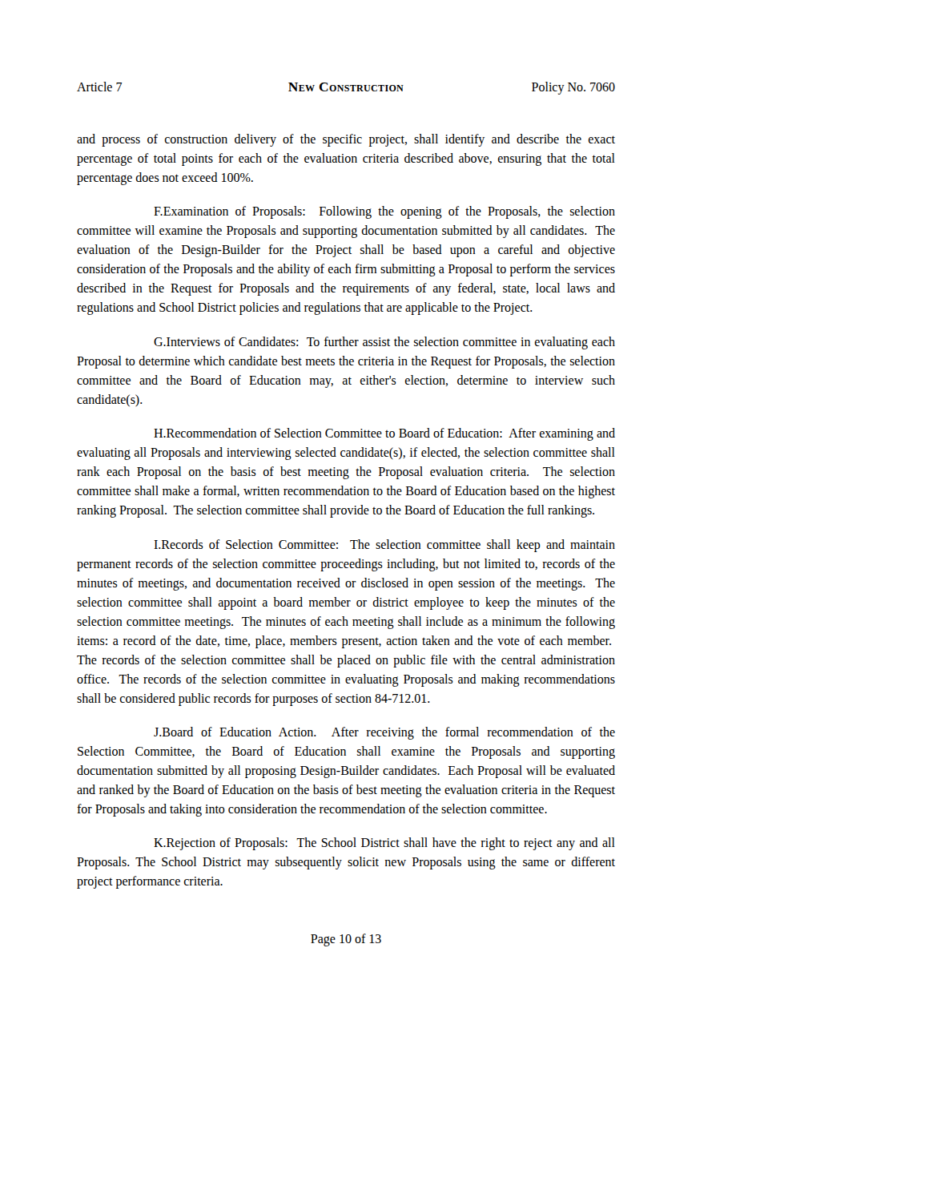Article 7
New Construction
Policy No. 7060
and process of construction delivery of the specific project, shall identify and describe the exact percentage of total points for each of the evaluation criteria described above, ensuring that the total percentage does not exceed 100%.
F. Examination of Proposals: Following the opening of the Proposals, the selection committee will examine the Proposals and supporting documentation submitted by all candidates. The evaluation of the Design-Builder for the Project shall be based upon a careful and objective consideration of the Proposals and the ability of each firm submitting a Proposal to perform the services described in the Request for Proposals and the requirements of any federal, state, local laws and regulations and School District policies and regulations that are applicable to the Project.
G. Interviews of Candidates: To further assist the selection committee in evaluating each Proposal to determine which candidate best meets the criteria in the Request for Proposals, the selection committee and the Board of Education may, at either's election, determine to interview such candidate(s).
H. Recommendation of Selection Committee to Board of Education: After examining and evaluating all Proposals and interviewing selected candidate(s), if elected, the selection committee shall rank each Proposal on the basis of best meeting the Proposal evaluation criteria. The selection committee shall make a formal, written recommendation to the Board of Education based on the highest ranking Proposal. The selection committee shall provide to the Board of Education the full rankings.
I. Records of Selection Committee: The selection committee shall keep and maintain permanent records of the selection committee proceedings including, but not limited to, records of the minutes of meetings, and documentation received or disclosed in open session of the meetings. The selection committee shall appoint a board member or district employee to keep the minutes of the selection committee meetings. The minutes of each meeting shall include as a minimum the following items: a record of the date, time, place, members present, action taken and the vote of each member. The records of the selection committee shall be placed on public file with the central administration office. The records of the selection committee in evaluating Proposals and making recommendations shall be considered public records for purposes of section 84-712.01.
J. Board of Education Action. After receiving the formal recommendation of the Selection Committee, the Board of Education shall examine the Proposals and supporting documentation submitted by all proposing Design-Builder candidates. Each Proposal will be evaluated and ranked by the Board of Education on the basis of best meeting the evaluation criteria in the Request for Proposals and taking into consideration the recommendation of the selection committee.
K. Rejection of Proposals: The School District shall have the right to reject any and all Proposals. The School District may subsequently solicit new Proposals using the same or different project performance criteria.
Page 10 of 13